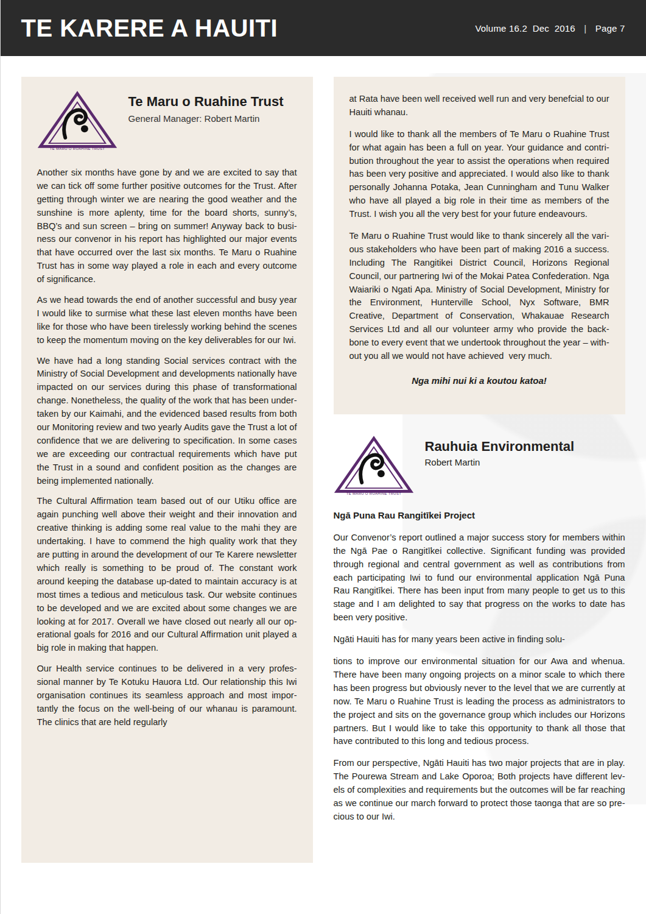Te Karere a Hauiti
Volume 16.2 Dec 2016 | Page 7
TE MARU O RUAHINE TRUST
Te Maru o Ruahine Trust
General Manager: Robert Martin
Another six months have gone by and we are excited to say that we can tick off some further positive outcomes for the Trust. After getting through winter we are nearing the good weather and the sunshine is more aplenty, time for the board shorts, sunny’s, BBQ’s and sun screen – bring on summer! Anyway back to business our convenor in his report has highlighted our major events that have occurred over the last six months. Te Maru o Ruahine Trust has in some way played a role in each and every outcome of significance.
As we head towards the end of another successful and busy year I would like to surmise what these last eleven months have been like for those who have been tirelessly working behind the scenes to keep the momentum moving on the key deliverables for our Iwi.
We have had a long standing Social services contract with the Ministry of Social Development and developments nationally have impacted on our services during this phase of transformational change. Nonetheless, the quality of the work that has been undertaken by our Kaimahi, and the evidenced based results from both our Monitoring review and two yearly Audits gave the Trust a lot of confidence that we are delivering to specification. In some cases we are exceeding our contractual requirements which have put the Trust in a sound and confident position as the changes are being implemented nationally.
The Cultural Affirmation team based out of our Utiku office are again punching well above their weight and their innovation and creative thinking is adding some real value to the mahi they are undertaking. I have to commend the high quality work that they are putting in around the development of our Te Karere newsletter which really is something to be proud of. The constant work around keeping the database up-dated to maintain accuracy is at most times a tedious and meticulous task. Our website continues to be developed and we are excited about some changes we are looking at for 2017. Overall we have closed out nearly all our operational goals for 2016 and our Cultural Affirmation unit played a big role in making that happen.
Our Health service continues to be delivered in a very professional manner by Te Kotuku Hauora Ltd. Our relationship this Iwi organisation continues its seamless approach and most importantly the focus on the well-being of our whanau is paramount. The clinics that are held regularly
at Rata have been well received well run and very benefcial to our Hauiti whanau.
I would like to thank all the members of Te Maru o Ruahine Trust for what again has been a full on year. Your guidance and contribution throughout the year to assist the operations when required has been very positive and appreciated. I would also like to thank personally Johanna Potaka, Jean Cunningham and Tunu Walker who have all played a big role in their time as members of the Trust. I wish you all the very best for your future endeavours.
Te Maru o Ruahine Trust would like to thank sincerely all the various stakeholders who have been part of making 2016 a success. Including The Rangitikei District Council, Horizons Regional Council, our partnering Iwi of the Mokai Patea Confederation. Nga Waiariki o Ngati Apa. Ministry of Social Development, Ministry for the Environment, Hunterville School, Nyx Software, BMR Creative, Department of Conservation, Whakauae Research Services Ltd and all our volunteer army who provide the backbone to every event that we undertook throughout the year – without you all we would not have achieved very much.
Nga mihi nui ki a koutou katoa!
TE MARU O RUAHINE TRUST
Rauhuia Environmental
Robert Martin
Ngā Puna Rau Rangitīkei Project
Our Convenor’s report outlined a major success story for members within the Ngā Pae o Rangitīkei collective. Significant funding was provided through regional and central government as well as contributions from each participating Iwi to fund our environmental application Ngā Puna Rau Rangitīkei. There has been input from many people to get us to this stage and I am delighted to say that progress on the works to date has been very positive.
Ngāti Hauiti has for many years been active in finding solu-
tions to improve our environmental situation for our Awa and whenua. There have been many ongoing projects on a minor scale to which there has been progress but obviously never to the level that we are currently at now. Te Maru o Ruahine Trust is leading the process as administrators to the project and sits on the governance group which includes our Horizons partners. But I would like to take this opportunity to thank all those that have contributed to this long and tedious process.
From our perspective, Ngāti Hauiti has two major projects that are in play. The Pourewa Stream and Lake Oporoa; Both projects have different levels of complexities and requirements but the outcomes will be far reaching as we continue our march forward to protect those taonga that are so precious to our Iwi.